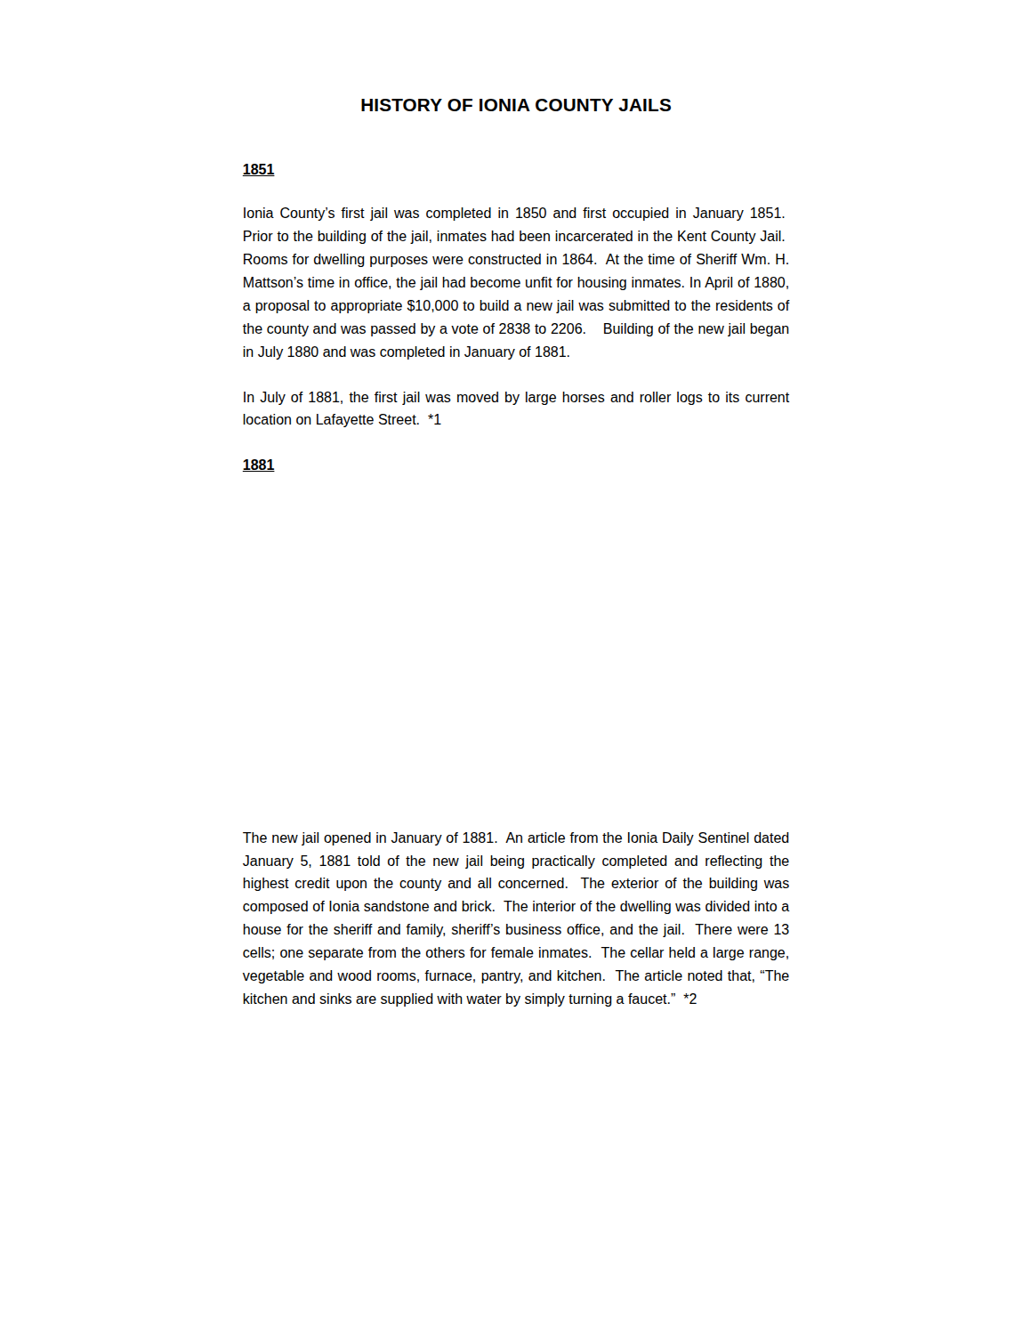HISTORY OF IONIA COUNTY JAILS
1851
Ionia County’s first jail was completed in 1850 and first occupied in January 1851. Prior to the building of the jail, inmates had been incarcerated in the Kent County Jail. Rooms for dwelling purposes were constructed in 1864. At the time of Sheriff Wm. H. Mattson’s time in office, the jail had become unfit for housing inmates. In April of 1880, a proposal to appropriate $10,000 to build a new jail was submitted to the residents of the county and was passed by a vote of 2838 to 2206. Building of the new jail began in July 1880 and was completed in January of 1881.
In July of 1881, the first jail was moved by large horses and roller logs to its current location on Lafayette Street. *1
1881
The new jail opened in January of 1881. An article from the Ionia Daily Sentinel dated January 5, 1881 told of the new jail being practically completed and reflecting the highest credit upon the county and all concerned. The exterior of the building was composed of Ionia sandstone and brick. The interior of the dwelling was divided into a house for the sheriff and family, sheriff’s business office, and the jail. There were 13 cells; one separate from the others for female inmates. The cellar held a large range, vegetable and wood rooms, furnace, pantry, and kitchen. The article noted that, “The kitchen and sinks are supplied with water by simply turning a faucet.” *2